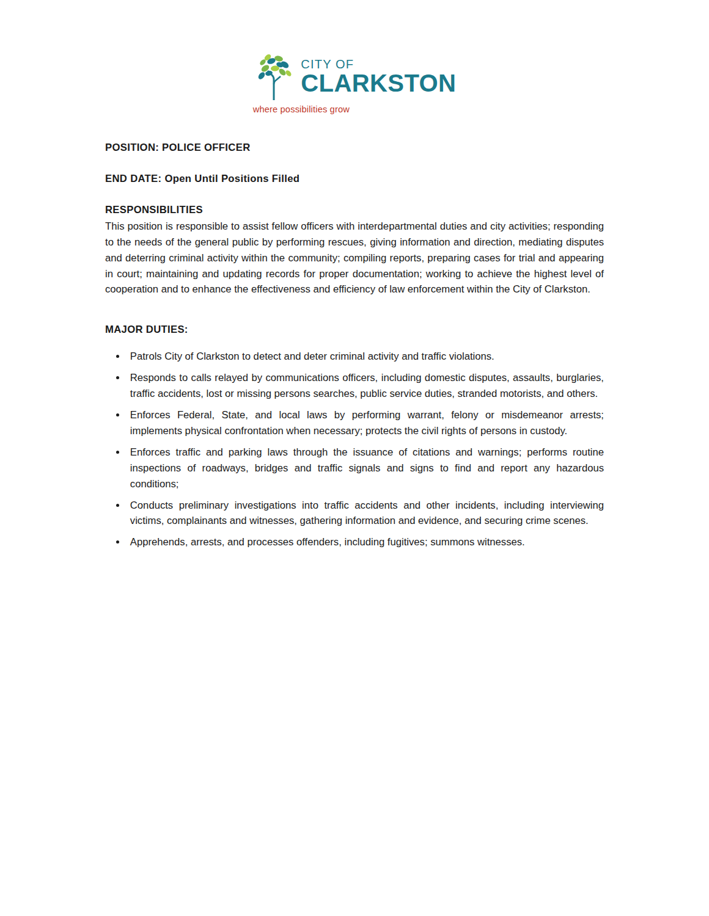CITY OF CLARKSTON
where possibilities grow
POSITION: POLICE OFFICER
END DATE: Open Until Positions Filled
RESPONSIBILITIES
This position is responsible to assist fellow officers with interdepartmental duties and city activities; responding to the needs of the general public by performing rescues, giving information and direction, mediating disputes and deterring criminal activity within the community; compiling reports, preparing cases for trial and appearing in court; maintaining and updating records for proper documentation; working to achieve the highest level of cooperation and to enhance the effectiveness and efficiency of law enforcement within the City of Clarkston.
MAJOR DUTIES:
Patrols City of Clarkston to detect and deter criminal activity and traffic violations.
Responds to calls relayed by communications officers, including domestic disputes, assaults, burglaries, traffic accidents, lost or missing persons searches, public service duties, stranded motorists, and others.
Enforces Federal, State, and local laws by performing warrant, felony or misdemeanor arrests; implements physical confrontation when necessary; protects the civil rights of persons in custody.
Enforces traffic and parking laws through the issuance of citations and warnings; performs routine inspections of roadways, bridges and traffic signals and signs to find and report any hazardous conditions;
Conducts preliminary investigations into traffic accidents and other incidents, including interviewing victims, complainants and witnesses, gathering information and evidence, and securing crime scenes.
Apprehends, arrests, and processes offenders, including fugitives; summons witnesses.